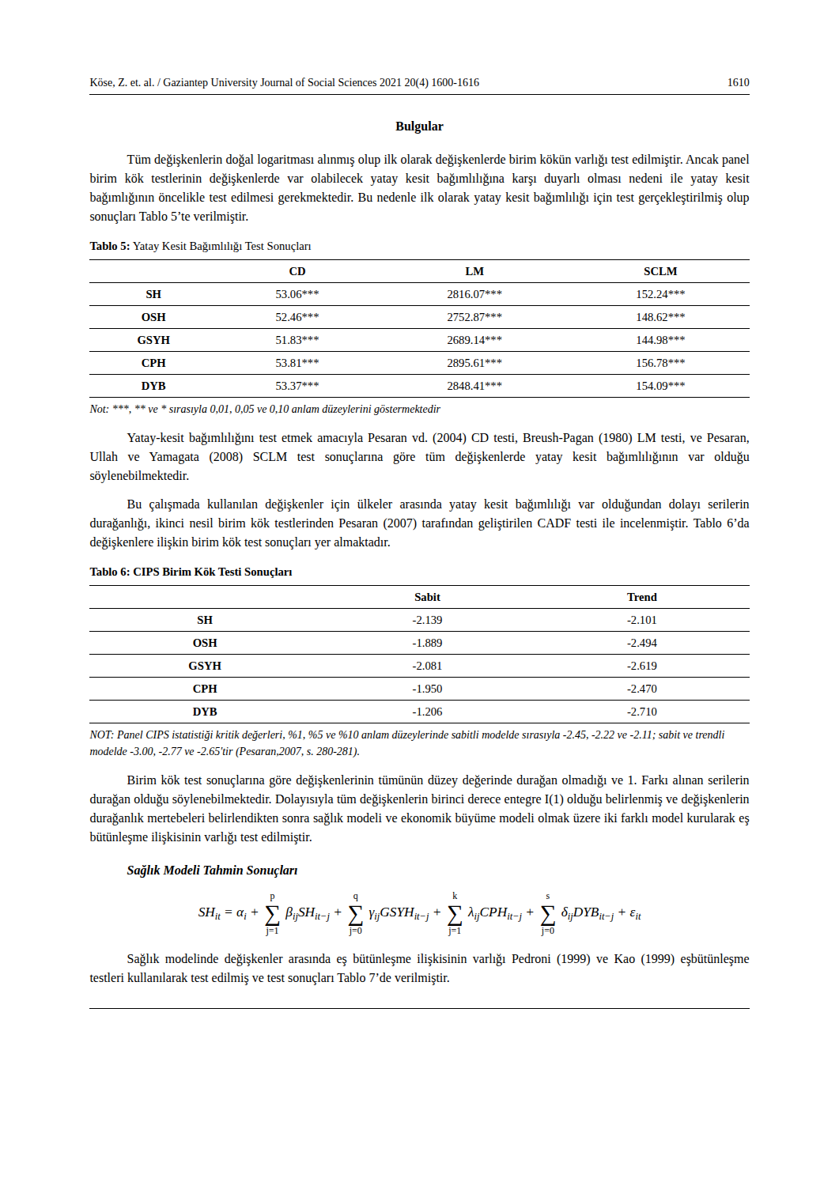Köse, Z. et. al. / Gaziantep University Journal of Social Sciences 2021 20(4) 1600-1616 1610
Bulgular
Tüm değişkenlerin doğal logaritması alınmış olup ilk olarak değişkenlerde birim kökün varlığı test edilmiştir. Ancak panel birim kök testlerinin değişkenlerde var olabilecek yatay kesit bağımlılığına karşı duyarlı olması nedeni ile yatay kesit bağımlığının öncelikle test edilmesi gerekmektedir. Bu nedenle ilk olarak yatay kesit bağımlılığı için test gerçekleştirilmiş olup sonuçları Tablo 5’te verilmiştir.
Tablo 5: Yatay Kesit Bağımlılığı Test Sonuçları
| | CD | LM | SCLM |
| --- | --- | --- | --- |
| SH | 53.06*** | 2816.07*** | 152.24*** |
| OSH | 52.46*** | 2752.87*** | 148.62*** |
| GSYH | 51.83*** | 2689.14*** | 144.98*** |
| CPH | 53.81*** | 2895.61*** | 156.78*** |
| DYB | 53.37*** | 2848.41*** | 154.09*** |
Not: ***, ** ve * sırasıyla 0,01, 0,05 ve 0,10 anlam düzeylerini göstermektedir
Yatay-kesit bağımlılığını test etmek amacıyla Pesaran vd. (2004) CD testi, Breush-Pagan (1980) LM testi, ve Pesaran, Ullah ve Yamagata (2008) SCLM test sonuçlarına göre tüm değişkenlerde yatay kesit bağımlılığının var olduğu söylenebilmektedir.
Bu çalışmada kullanılan değişkenler için ülkeler arasında yatay kesit bağımlılığı var olduğundan dolayı serilerin durağanlığı, ikinci nesil birim kök testlerinden Pesaran (2007) tarafından geliştirilen CADF testi ile incelenmiştir. Tablo 6’da değişkenlere ilişkin birim kök test sonuçları yer almaktadır.
Tablo 6: CIPS Birim Kök Testi Sonuçları
| | Sabit | Trend |
| --- | --- | --- |
| SH | -2.139 | -2.101 |
| OSH | -1.889 | -2.494 |
| GSYH | -2.081 | -2.619 |
| CPH | -1.950 | -2.470 |
| DYB | -1.206 | -2.710 |
NOT: Panel CIPS istatistiği kritik değerleri, %1, %5 ve %10 anlam düzeylerinde sabitli modelde sırasıyla -2.45, -2.22 ve -2.11; sabit ve trendli modelde -3.00, -2.77 ve -2.65'tir (Pesaran,2007, s. 280-281).
Birim kök test sonuçlarına göre değişkenlerinin tümünün düzey değerinde durağan olmadığı ve 1. Farkı alınan serilerin durağan olduğu söylenebilmektedir. Dolayısıyla tüm değişkenlerin birinci derece entegre I(1) olduğu belirlenmiş ve değişkenlerin durağanlık mertebeleri belirlendikten sonra sağlık modeli ve ekonomik büyüme modeli olmak üzere iki farklı model kurularak eş bütünleşme ilişkisinin varlığı test edilmiştir.
Sağlık Modeli Tahmin Sonuçları
SHit = αi + p∑j=1 βijSHit−j + q∑j=0 γijGSYHit−j + k∑j=1 λijCPHit−j + s∑j=0 δijDYBit−j + εit
Sağlık modelinde değişkenler arasında eş bütünleşme ilişkisinin varlığı Pedroni (1999) ve Kao (1999) eşbütünleşme testleri kullanılarak test edilmiş ve test sonuçları Tablo 7’de verilmiştir.